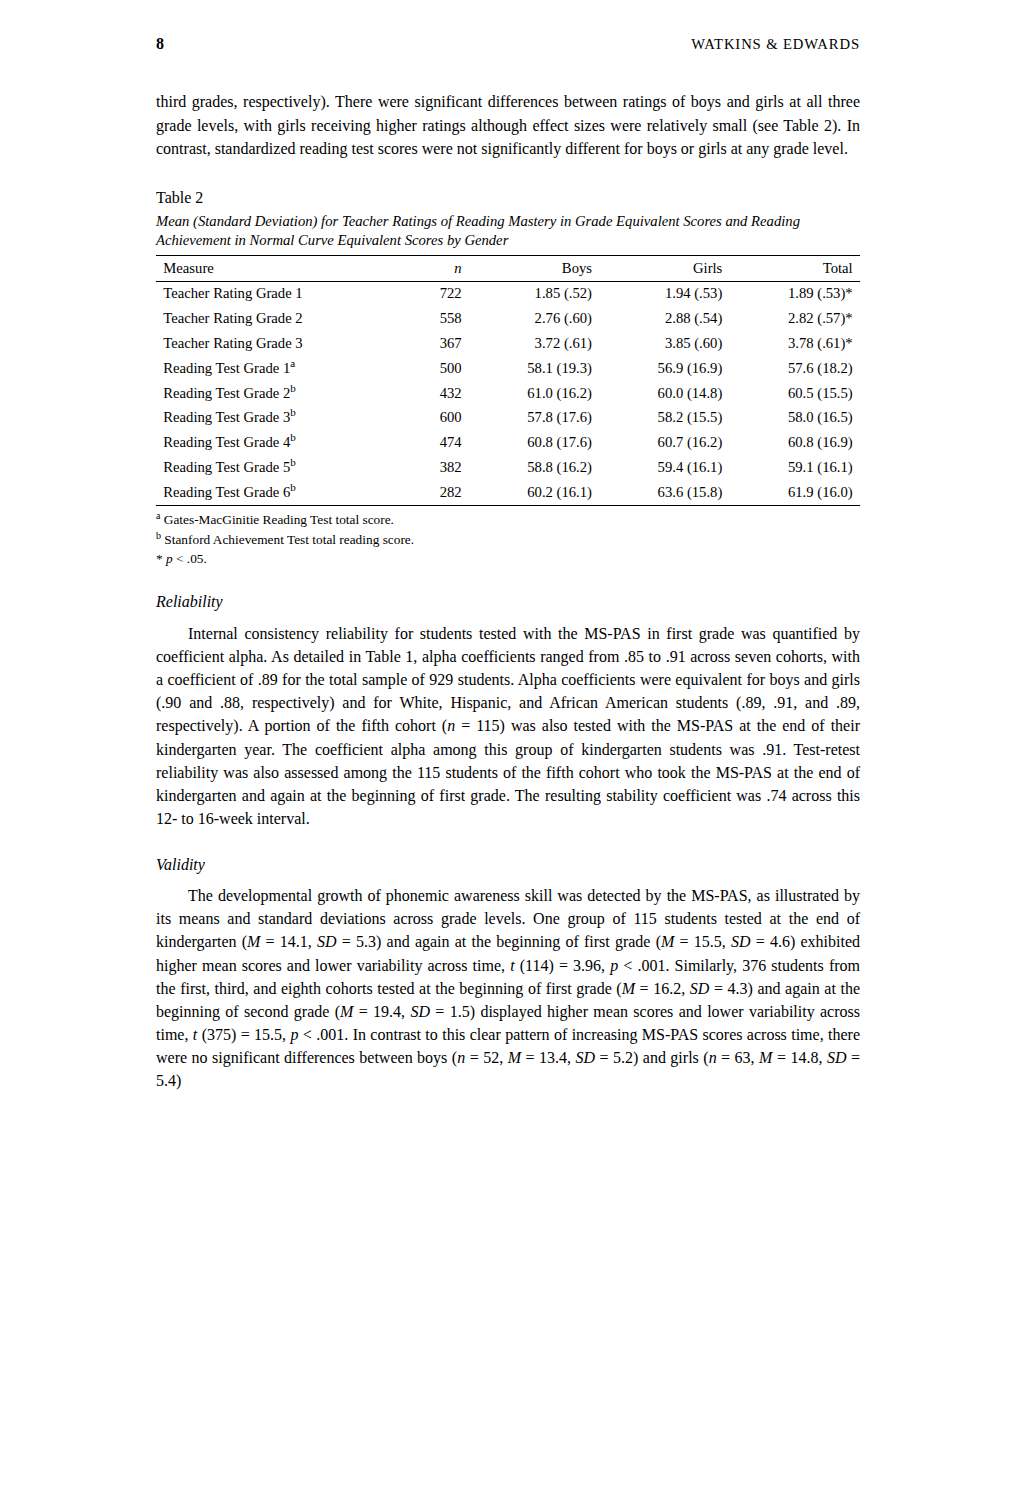8 Watkins & Edwards
third grades, respectively). There were significant differences between ratings of boys and girls at all three grade levels, with girls receiving higher ratings although effect sizes were relatively small (see Table 2). In contrast, standardized reading test scores were not significantly different for boys or girls at any grade level.
Table 2
Mean (Standard Deviation) for Teacher Ratings of Reading Mastery in Grade Equivalent Scores and Reading Achievement in Normal Curve Equivalent Scores by Gender
| Measure | n | Boys | Girls | Total |
| --- | --- | --- | --- | --- |
| Teacher Rating Grade 1 | 722 | 1.85 (.52) | 1.94 (.53) | 1.89 (.53)* |
| Teacher Rating Grade 2 | 558 | 2.76 (.60) | 2.88 (.54) | 2.82 (.57)* |
| Teacher Rating Grade 3 | 367 | 3.72 (.61) | 3.85 (.60) | 3.78 (.61)* |
| Reading Test Grade 1 a | 500 | 58.1 (19.3) | 56.9 (16.9) | 57.6 (18.2) |
| Reading Test Grade 2 b | 432 | 61.0 (16.2) | 60.0 (14.8) | 60.5 (15.5) |
| Reading Test Grade 3 b | 600 | 57.8 (17.6) | 58.2 (15.5) | 58.0 (16.5) |
| Reading Test Grade 4 b | 474 | 60.8 (17.6) | 60.7 (16.2) | 60.8 (16.9) |
| Reading Test Grade 5 b | 382 | 58.8 (16.2) | 59.4 (16.1) | 59.1 (16.1) |
| Reading Test Grade 6 b | 282 | 60.2 (16.1) | 63.6 (15.8) | 61.9 (16.0) |
a Gates-MacGinitie Reading Test total score.
b Stanford Achievement Test total reading score.
* p < .05.
Reliability
Internal consistency reliability for students tested with the MS-PAS in first grade was quantified by coefficient alpha. As detailed in Table 1, alpha coefficients ranged from .85 to .91 across seven cohorts, with a coefficient of .89 for the total sample of 929 students. Alpha coefficients were equivalent for boys and girls (.90 and .88, respectively) and for White, Hispanic, and African American students (.89, .91, and .89, respectively). A portion of the fifth cohort (n = 115) was also tested with the MS-PAS at the end of their kindergarten year. The coefficient alpha among this group of kindergarten students was .91. Test-retest reliability was also assessed among the 115 students of the fifth cohort who took the MS-PAS at the end of kindergarten and again at the beginning of first grade. The resulting stability coefficient was .74 across this 12- to 16-week interval.
Validity
The developmental growth of phonemic awareness skill was detected by the MS-PAS, as illustrated by its means and standard deviations across grade levels. One group of 115 students tested at the end of kindergarten (M = 14.1, SD = 5.3) and again at the beginning of first grade (M = 15.5, SD = 4.6) exhibited higher mean scores and lower variability across time, t (114) = 3.96, p < .001. Similarly, 376 students from the first, third, and eighth cohorts tested at the beginning of first grade (M = 16.2, SD = 4.3) and again at the beginning of second grade (M = 19.4, SD = 1.5) displayed higher mean scores and lower variability across time, t (375) = 15.5, p < .001. In contrast to this clear pattern of increasing MS-PAS scores across time, there were no significant differences between boys (n = 52, M = 13.4, SD = 5.2) and girls (n = 63, M = 14.8, SD = 5.4)